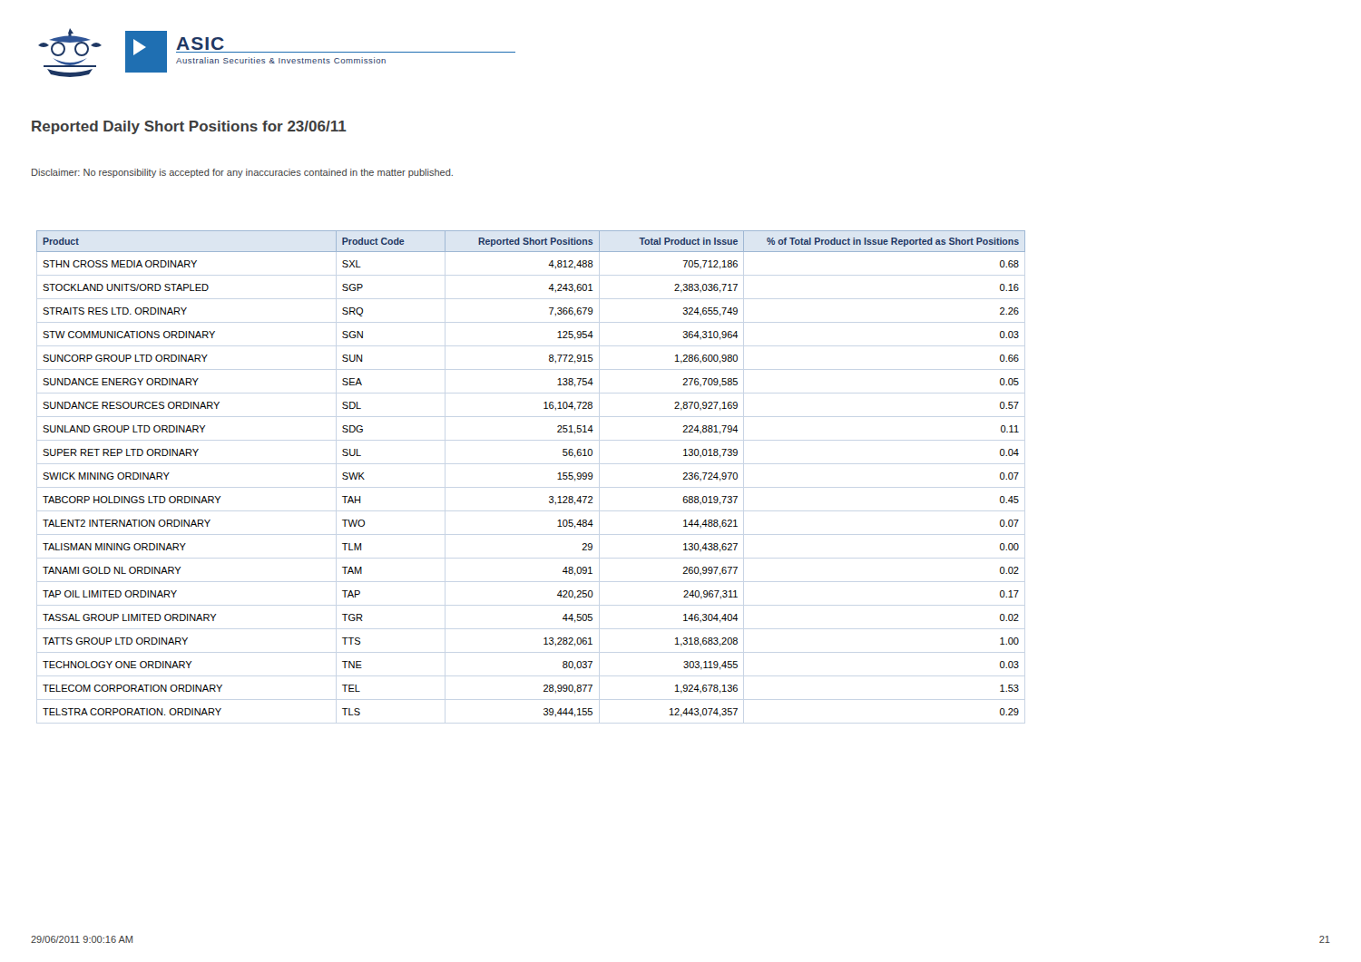ASIC
Australian Securities & Investments Commission
Reported Daily Short Positions for 23/06/11
Disclaimer: No responsibility is accepted for any inaccuracies contained in the matter published.
| Product | Product Code | Reported Short Positions | Total Product in Issue | % of Total Product in Issue Reported as Short Positions |
| --- | --- | --- | --- | --- |
| STHN CROSS MEDIA ORDINARY | SXL | 4,812,488 | 705,712,186 | 0.68 |
| STOCKLAND UNITS/ORD STAPLED | SGP | 4,243,601 | 2,383,036,717 | 0.16 |
| STRAITS RES LTD. ORDINARY | SRQ | 7,366,679 | 324,655,749 | 2.26 |
| STW COMMUNICATIONS ORDINARY | SGN | 125,954 | 364,310,964 | 0.03 |
| SUNCORP GROUP LTD ORDINARY | SUN | 8,772,915 | 1,286,600,980 | 0.66 |
| SUNDANCE ENERGY ORDINARY | SEA | 138,754 | 276,709,585 | 0.05 |
| SUNDANCE RESOURCES ORDINARY | SDL | 16,104,728 | 2,870,927,169 | 0.57 |
| SUNLAND GROUP LTD ORDINARY | SDG | 251,514 | 224,881,794 | 0.11 |
| SUPER RET REP LTD ORDINARY | SUL | 56,610 | 130,018,739 | 0.04 |
| SWICK MINING ORDINARY | SWK | 155,999 | 236,724,970 | 0.07 |
| TABCORP HOLDINGS LTD ORDINARY | TAH | 3,128,472 | 688,019,737 | 0.45 |
| TALENT2 INTERNATION ORDINARY | TWO | 105,484 | 144,488,621 | 0.07 |
| TALISMAN MINING ORDINARY | TLM | 29 | 130,438,627 | 0.00 |
| TANAMI GOLD NL ORDINARY | TAM | 48,091 | 260,997,677 | 0.02 |
| TAP OIL LIMITED ORDINARY | TAP | 420,250 | 240,967,311 | 0.17 |
| TASSAL GROUP LIMITED ORDINARY | TGR | 44,505 | 146,304,404 | 0.02 |
| TATTS GROUP LTD ORDINARY | TTS | 13,282,061 | 1,318,683,208 | 1.00 |
| TECHNOLOGY ONE ORDINARY | TNE | 80,037 | 303,119,455 | 0.03 |
| TELECOM CORPORATION ORDINARY | TEL | 28,990,877 | 1,924,678,136 | 1.53 |
| TELSTRA CORPORATION. ORDINARY | TLS | 39,444,155 | 12,443,074,357 | 0.29 |
29/06/2011 9:00:16 AM 21